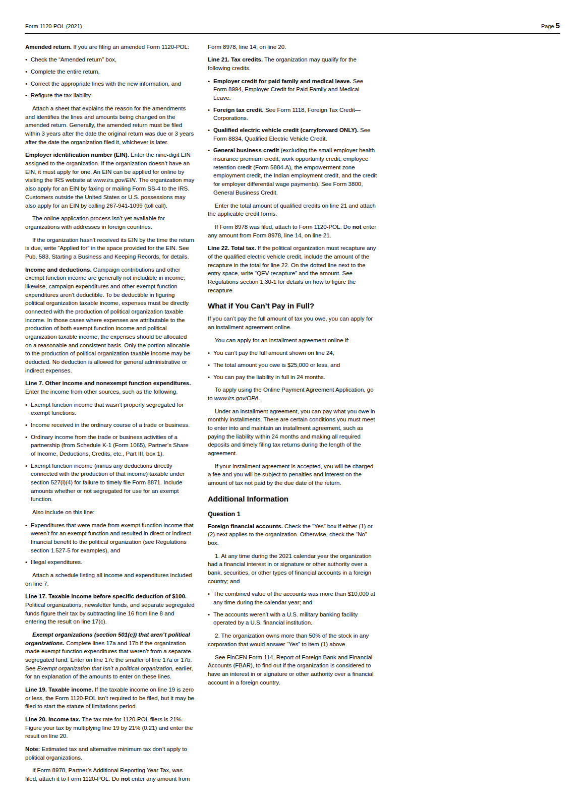Form 1120-POL (2021)
Page 5
Amended return. If you are filing an amended Form 1120-POL:
Check the “Amended return” box,
Complete the entire return,
Correct the appropriate lines with the new information, and
Refigure the tax liability.
Attach a sheet that explains the reason for the amendments and identifies the lines and amounts being changed on the amended return. Generally, the amended return must be filed within 3 years after the date the original return was due or 3 years after the date the organization filed it, whichever is later.
Employer identification number (EIN). Enter the nine-digit EIN assigned to the organization. If the organization doesn’t have an EIN, it must apply for one. An EIN can be applied for online by visiting the IRS website at www.irs.gov/EIN. The organization may also apply for an EIN by faxing or mailing Form SS-4 to the IRS. Customers outside the United States or U.S. possessions may also apply for an EIN by calling 267-941-1099 (toll call).
The online application process isn’t yet available for organizations with addresses in foreign countries.
If the organization hasn’t received its EIN by the time the return is due, write “Applied for” in the space provided for the EIN. See Pub. 583, Starting a Business and Keeping Records, for details.
Income and deductions. Campaign contributions and other exempt function income are generally not includible in income; likewise, campaign expenditures and other exempt function expenditures aren’t deductible. To be deductible in figuring political organization taxable income, expenses must be directly connected with the production of political organization taxable income. In those cases where expenses are attributable to the production of both exempt function income and political organization taxable income, the expenses should be allocated on a reasonable and consistent basis. Only the portion allocable to the production of political organization taxable income may be deducted. No deduction is allowed for general administrative or indirect expenses.
Line 7. Other income and nonexempt function expenditures. Enter the income from other sources, such as the following.
Exempt function income that wasn’t properly segregated for exempt functions.
Income received in the ordinary course of a trade or business.
Ordinary income from the trade or business activities of a partnership (from Schedule K-1 (Form 1065), Partner’s Share of Income, Deductions, Credits, etc., Part III, box 1).
Exempt function income (minus any deductions directly connected with the production of that income) taxable under section 527(i)(4) for failure to timely file Form 8871. Include amounts whether or not segregated for use for an exempt function.
Also include on this line:
Expenditures that were made from exempt function income that weren’t for an exempt function and resulted in direct or indirect financial benefit to the political organization (see Regulations section 1.527-5 for examples), and
Illegal expenditures.
Attach a schedule listing all income and expenditures included on line 7.
Line 17. Taxable income before specific deduction of $100. Political organizations, newsletter funds, and separate segregated funds figure their tax by subtracting line 16 from line 8 and entering the result on line 17(c).
Exempt organizations (section 501(c)) that aren’t political organizations. Complete lines 17a and 17b if the organization made exempt function expenditures that weren’t from a separate segregated fund. Enter on line 17c the smaller of line 17a or 17b. See Exempt organization that isn’t a political organization, earlier, for an explanation of the amounts to enter on these lines.
Line 19. Taxable income. If the taxable income on line 19 is zero or less, the Form 1120-POL isn’t required to be filed, but it may be filed to start the statute of limitations period.
Line 20. Income tax. The tax rate for 1120-POL filers is 21%. Figure your tax by multiplying line 19 by 21% (0.21) and enter the result on line 20.
Note: Estimated tax and alternative minimum tax don’t apply to political organizations.
If Form 8978, Partner’s Additional Reporting Year Tax, was filed, attach it to Form 1120-POL. Do not enter any amount from Form 8978, line 14, on line 20.
Line 21. Tax credits. The organization may qualify for the following credits.
Employer credit for paid family and medical leave. See Form 8994, Employer Credit for Paid Family and Medical Leave.
Foreign tax credit. See Form 1118, Foreign Tax Credit—Corporations.
Qualified electric vehicle credit (carryforward ONLY). See Form 8834, Qualified Electric Vehicle Credit.
General business credit (excluding the small employer health insurance premium credit, work opportunity credit, employee retention credit (Form 5884-A), the empowerment zone employment credit, the Indian employment credit, and the credit for employer differential wage payments). See Form 3800, General Business Credit.
Enter the total amount of qualified credits on line 21 and attach the applicable credit forms.
If Form 8978 was filed, attach to Form 1120-POL. Do not enter any amount from Form 8978, line 14, on line 21.
Line 22. Total tax. If the political organization must recapture any of the qualified electric vehicle credit, include the amount of the recapture in the total for line 22. On the dotted line next to the entry space, write “QEV recapture” and the amount. See Regulations section 1.30-1 for details on how to figure the recapture.
What if You Can’t Pay in Full?
If you can’t pay the full amount of tax you owe, you can apply for an installment agreement online.
You can apply for an installment agreement online if:
You can’t pay the full amount shown on line 24,
The total amount you owe is $25,000 or less, and
You can pay the liability in full in 24 months.
To apply using the Online Payment Agreement Application, go to www.irs.gov/OPA.
Under an installment agreement, you can pay what you owe in monthly installments. There are certain conditions you must meet to enter into and maintain an installment agreement, such as paying the liability within 24 months and making all required deposits and timely filing tax returns during the length of the agreement.
If your installment agreement is accepted, you will be charged a fee and you will be subject to penalties and interest on the amount of tax not paid by the due date of the return.
Additional Information
Question 1
Foreign financial accounts. Check the “Yes” box if either (1) or (2) next applies to the organization. Otherwise, check the “No” box.
1. At any time during the 2021 calendar year the organization had a financial interest in or signature or other authority over a bank, securities, or other types of financial accounts in a foreign country; and
The combined value of the accounts was more than $10,000 at any time during the calendar year; and
The accounts weren’t with a U.S. military banking facility operated by a U.S. financial institution.
2. The organization owns more than 50% of the stock in any corporation that would answer “Yes” to item (1) above.
See FinCEN Form 114, Report of Foreign Bank and Financial Accounts (FBAR), to find out if the organization is considered to have an interest in or signature or other authority over a financial account in a foreign country.